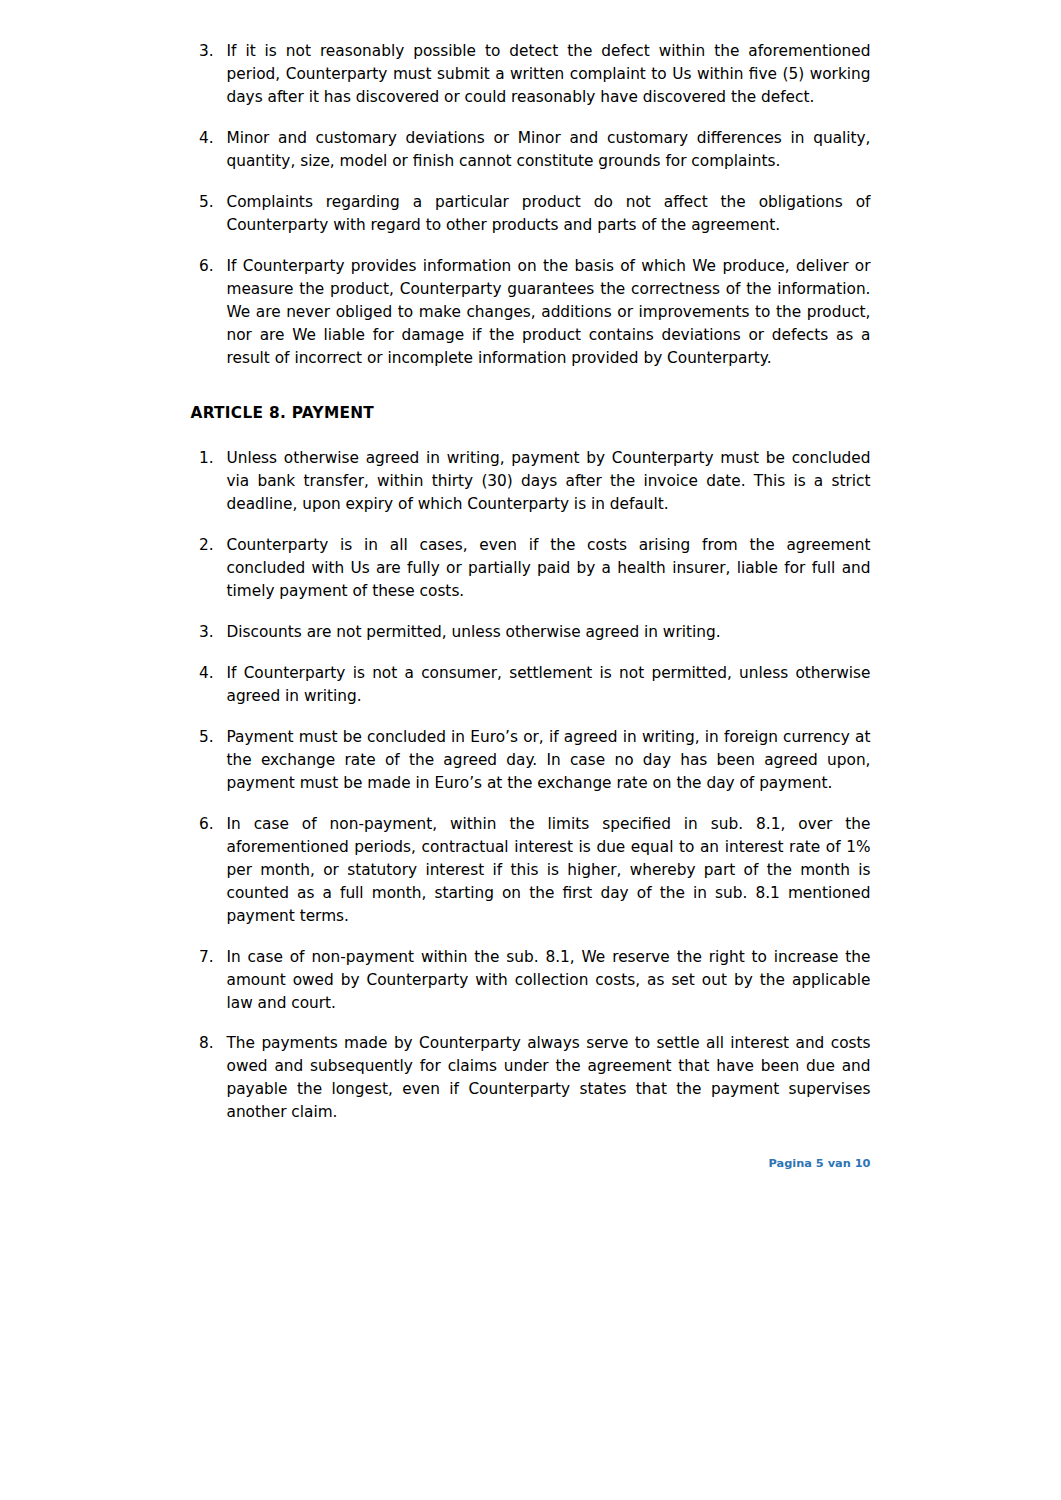If it is not reasonably possible to detect the defect within the aforementioned period, Counterparty must submit a written complaint to Us within five (5) working days after it has discovered or could reasonably have discovered the defect.
Minor and customary deviations or Minor and customary differences in quality, quantity, size, model or finish cannot constitute grounds for complaints.
Complaints regarding a particular product do not affect the obligations of Counterparty with regard to other products and parts of the agreement.
If Counterparty provides information on the basis of which We produce, deliver or measure the product, Counterparty guarantees the correctness of the information. We are never obliged to make changes, additions or improvements to the product, nor are We liable for damage if the product contains deviations or defects as a result of incorrect or incomplete information provided by Counterparty.
ARTICLE 8. PAYMENT
Unless otherwise agreed in writing, payment by Counterparty must be concluded via bank transfer, within thirty (30) days after the invoice date. This is a strict deadline, upon expiry of which Counterparty is in default.
Counterparty is in all cases, even if the costs arising from the agreement concluded with Us are fully or partially paid by a health insurer, liable for full and timely payment of these costs.
Discounts are not permitted, unless otherwise agreed in writing.
If Counterparty is not a consumer, settlement is not permitted, unless otherwise agreed in writing.
Payment must be concluded in Euro’s or, if agreed in writing, in foreign currency at the exchange rate of the agreed day. In case no day has been agreed upon, payment must be made in Euro’s at the exchange rate on the day of payment.
In case of non-payment, within the limits specified in sub. 8.1, over the aforementioned periods, contractual interest is due equal to an interest rate of 1% per month, or statutory interest if this is higher, whereby part of the month is counted as a full month, starting on the first day of the in sub. 8.1 mentioned payment terms.
In case of non-payment within the sub. 8.1, We reserve the right to increase the amount owed by Counterparty with collection costs, as set out by the applicable law and court.
The payments made by Counterparty always serve to settle all interest and costs owed and subsequently for claims under the agreement that have been due and payable the longest, even if Counterparty states that the payment supervises another claim.
Pagina 5 van 10